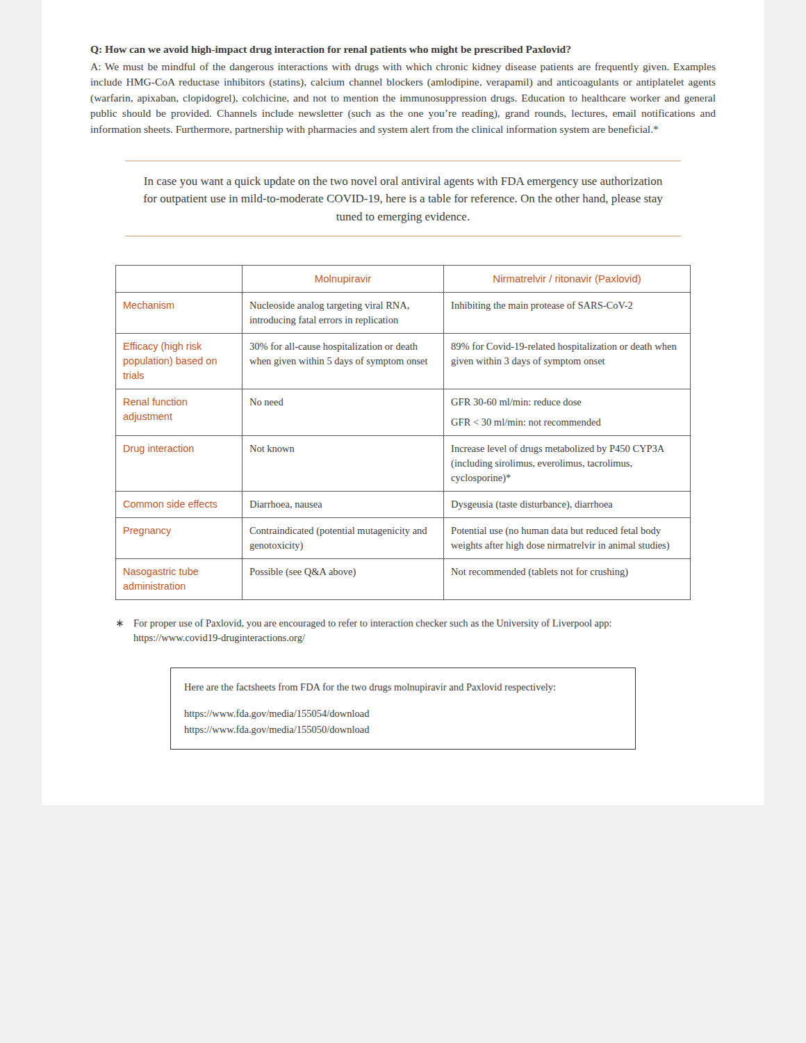Q: How can we avoid high-impact drug interaction for renal patients who might be prescribed Paxlovid?
A: We must be mindful of the dangerous interactions with drugs with which chronic kidney disease patients are frequently given. Examples include HMG-CoA reductase inhibitors (statins), calcium channel blockers (amlodipine, verapamil) and anticoagulants or antiplatelet agents (warfarin, apixaban, clopidogrel), colchicine, and not to mention the immunosuppression drugs. Education to healthcare worker and general public should be provided. Channels include newsletter (such as the one you’re reading), grand rounds, lectures, email notifications and information sheets. Furthermore, partnership with pharmacies and system alert from the clinical information system are beneficial.*
In case you want a quick update on the two novel oral antiviral agents with FDA emergency use authorization for outpatient use in mild-to-moderate COVID-19, here is a table for reference. On the other hand, please stay tuned to emerging evidence.
| | Molnupiravir | Nirmatrelvir / ritonavir (Paxlovid) |
| --- | --- | --- |
| Mechanism | Nucleoside analog targeting viral RNA, introducing fatal errors in replication | Inhibiting the main protease of SARS-CoV-2 |
| Efficacy (high risk population) based on trials | 30% for all-cause hospitalization or death when given within 5 days of symptom onset | 89% for Covid-19-related hospitalization or death when given within 3 days of symptom onset |
| Renal function adjustment | No need | GFR 30-60 ml/min: reduce dose GFR < 30 ml/min: not recommended |
| Drug interaction | Not known | Increase level of drugs metabolized by P450 CYP3A (including sirolimus, everolimus, tacrolimus, cyclosporine)* |
| Common side effects | Diarrhoea, nausea | Dysgeusia (taste disturbance), diarrhoea |
| Pregnancy | Contraindicated (potential mutagenicity and genotoxicity) | Potential use (no human data but reduced fetal body weights after high dose nirmatrelvir in animal studies) |
| Nasogastric tube administration | Possible (see Q&A above) | Not recommended (tablets not for crushing) |
∗
For proper use of Paxlovid, you are encouraged to refer to interaction checker such as the University of Liverpool app: https://www.covid19-druginteractions.org/
Here are the factsheets from FDA for the two drugs molnupiravir and Paxlovid respectively:
https://www.fda.gov/media/155054/download https://www.fda.gov/media/155050/download